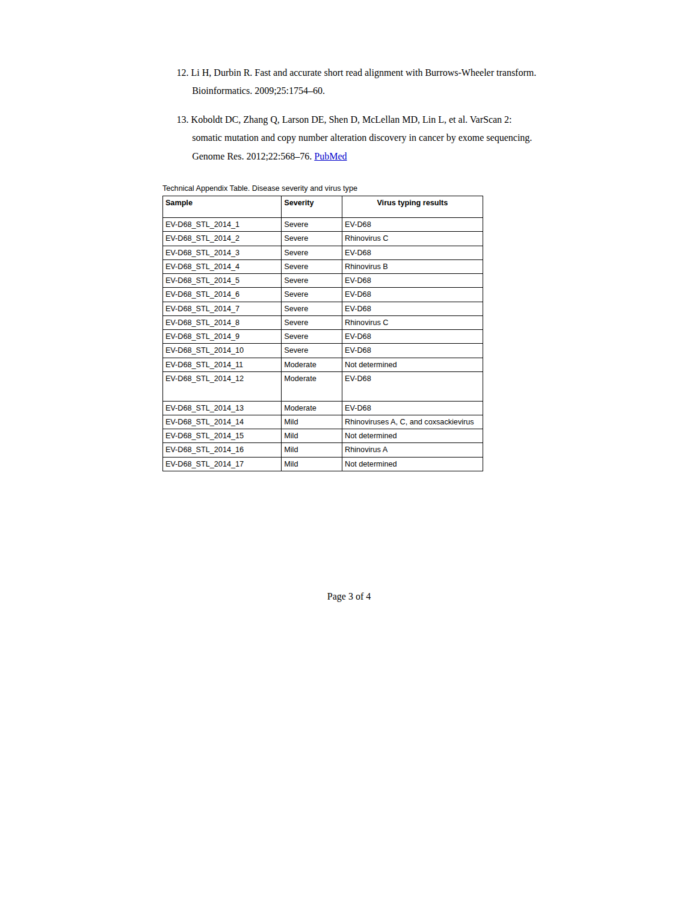12. Li H, Durbin R. Fast and accurate short read alignment with Burrows-Wheeler transform. Bioinformatics. 2009;25:1754–60.
13. Koboldt DC, Zhang Q, Larson DE, Shen D, McLellan MD, Lin L, et al. VarScan 2: somatic mutation and copy number alteration discovery in cancer by exome sequencing. Genome Res. 2012;22:568–76. PubMed
Technical Appendix Table. Disease severity and virus type
| Sample | Severity | Virus typing results |
| --- | --- | --- |
| EV-D68_STL_2014_1 | Severe | EV-D68 |
| EV-D68_STL_2014_2 | Severe | Rhinovirus C |
| EV-D68_STL_2014_3 | Severe | EV-D68 |
| EV-D68_STL_2014_4 | Severe | Rhinovirus B |
| EV-D68_STL_2014_5 | Severe | EV-D68 |
| EV-D68_STL_2014_6 | Severe | EV-D68 |
| EV-D68_STL_2014_7 | Severe | EV-D68 |
| EV-D68_STL_2014_8 | Severe | Rhinovirus C |
| EV-D68_STL_2014_9 | Severe | EV-D68 |
| EV-D68_STL_2014_10 | Severe | EV-D68 |
| EV-D68_STL_2014_11 | Moderate | Not determined |
| EV-D68_STL_2014_12 | Moderate | EV-D68 |
| EV-D68_STL_2014_13 | Moderate | EV-D68 |
| EV-D68_STL_2014_14 | Mild | Rhinoviruses A, C, and coxsackievirus |
| EV-D68_STL_2014_15 | Mild | Not determined |
| EV-D68_STL_2014_16 | Mild | Rhinovirus A |
| EV-D68_STL_2014_17 | Mild | Not determined |
Page 3 of 4